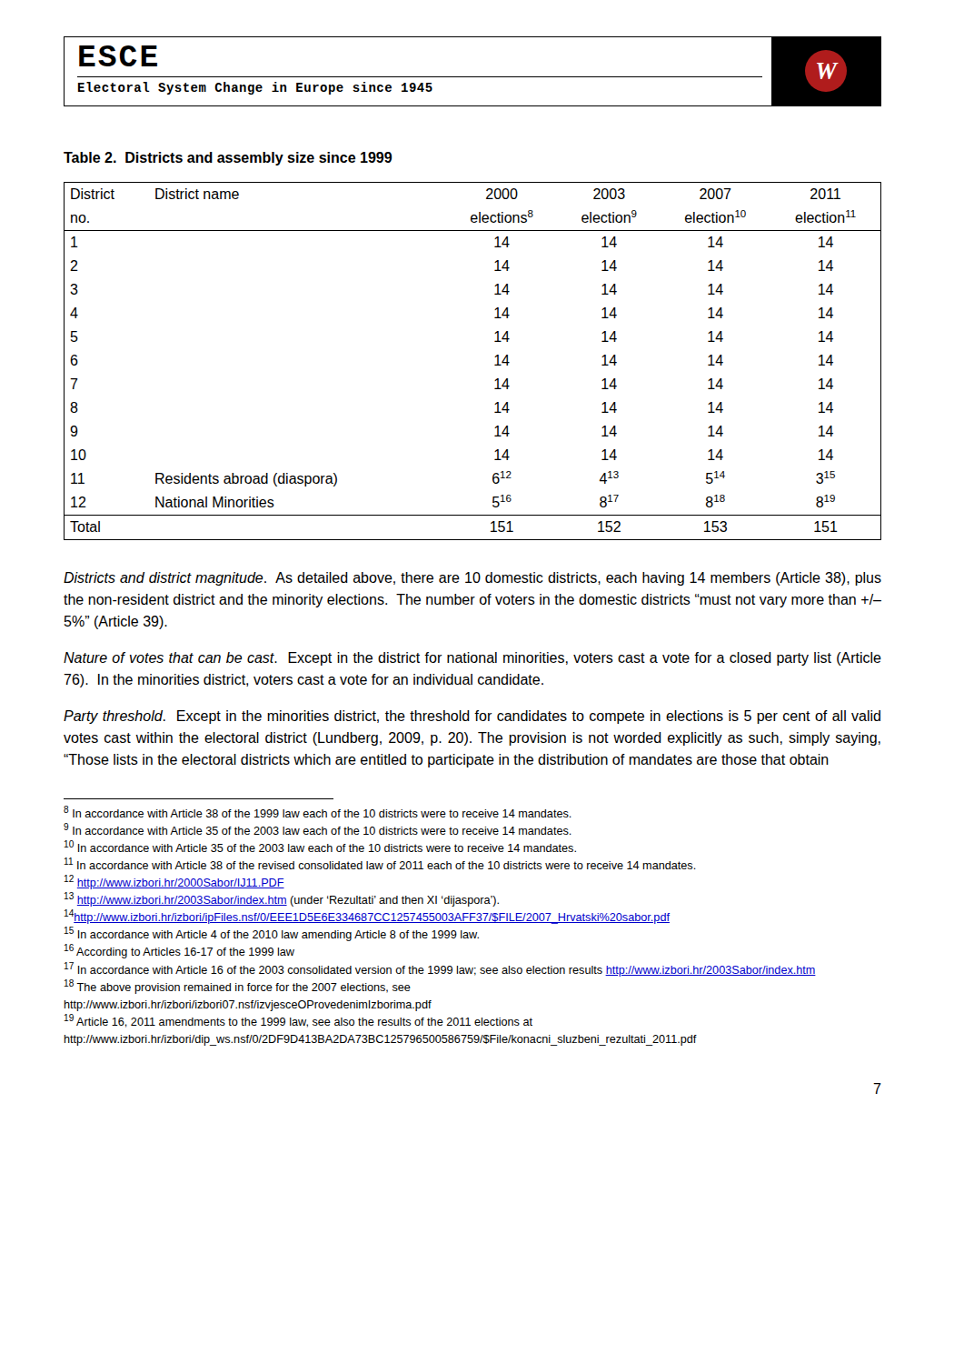ESCE
Electoral System Change in Europe since 1945
W
Table 2. Districts and assembly size since 1999
| District | District name | 2000 | 2003 | 2007 | 2011 |
| --- | --- | --- | --- | --- | --- |
| no. | | elections 8 | election 9 | election 10 | election 11 |
| 1 | | 14 | 14 | 14 | 14 |
| 2 | | 14 | 14 | 14 | 14 |
| 3 | | 14 | 14 | 14 | 14 |
| 4 | | 14 | 14 | 14 | 14 |
| 5 | | 14 | 14 | 14 | 14 |
| 6 | | 14 | 14 | 14 | 14 |
| 7 | | 14 | 14 | 14 | 14 |
| 8 | | 14 | 14 | 14 | 14 |
| 9 | | 14 | 14 | 14 | 14 |
| 10 | | 14 | 14 | 14 | 14 |
| 11 | Residents abroad (diaspora) | 6 12 | 4 13 | 5 14 | 3 15 |
| 12 | National Minorities | 5 16 | 8 17 | 8 18 | 8 19 |
| Total | | 151 | 152 | 153 | 151 |
Districts and district magnitude. As detailed above, there are 10 domestic districts, each having 14 members (Article 38), plus the non-resident district and the minority elections. The number of voters in the domestic districts “must not vary more than +/– 5%” (Article 39).
Nature of votes that can be cast. Except in the district for national minorities, voters cast a vote for a closed party list (Article 76). In the minorities district, voters cast a vote for an individual candidate.
Party threshold. Except in the minorities district, the threshold for candidates to compete in elections is 5 per cent of all valid votes cast within the electoral district (Lundberg, 2009, p. 20). The provision is not worded explicitly as such, simply saying, “Those lists in the electoral districts which are entitled to participate in the distribution of mandates are those that obtain
8 In accordance with Article 38 of the 1999 law each of the 10 districts were to receive 14 mandates.
9 In accordance with Article 35 of the 2003 law each of the 10 districts were to receive 14 mandates.
10 In accordance with Article 35 of the 2003 law each of the 10 districts were to receive 14 mandates.
11 In accordance with Article 38 of the revised consolidated law of 2011 each of the 10 districts were to receive 14 mandates.
12 http://www.izbori.hr/2000Sabor/IJ11.PDF
13 http://www.izbori.hr/2003Sabor/index.htm (under ‘Rezultati’ and then XI ‘dijaspora’).
14http://www.izbori.hr/izbori/ipFiles.nsf/0/EEE1D5E6E334687CC1257455003AFF37/$FILE/2007_Hrvatski%20sabor.pdf
15 In accordance with Article 4 of the 2010 law amending Article 8 of the 1999 law.
16 According to Articles 16-17 of the 1999 law
17 In accordance with Article 16 of the 2003 consolidated version of the 1999 law; see also election results http://www.izbori.hr/2003Sabor/index.htm
18 The above provision remained in force for the 2007 elections, see
http://www.izbori.hr/izbori/izbori07.nsf/izvjesceOProvedenimIzborima.pdf
19 Article 16, 2011 amendments to the 1999 law, see also the results of the 2011 elections at
http://www.izbori.hr/izbori/dip_ws.nsf/0/2DF9D413BA2DA73BC125796500586759/$File/konacni_sluzbeni_rezultati_2011.pdf
7